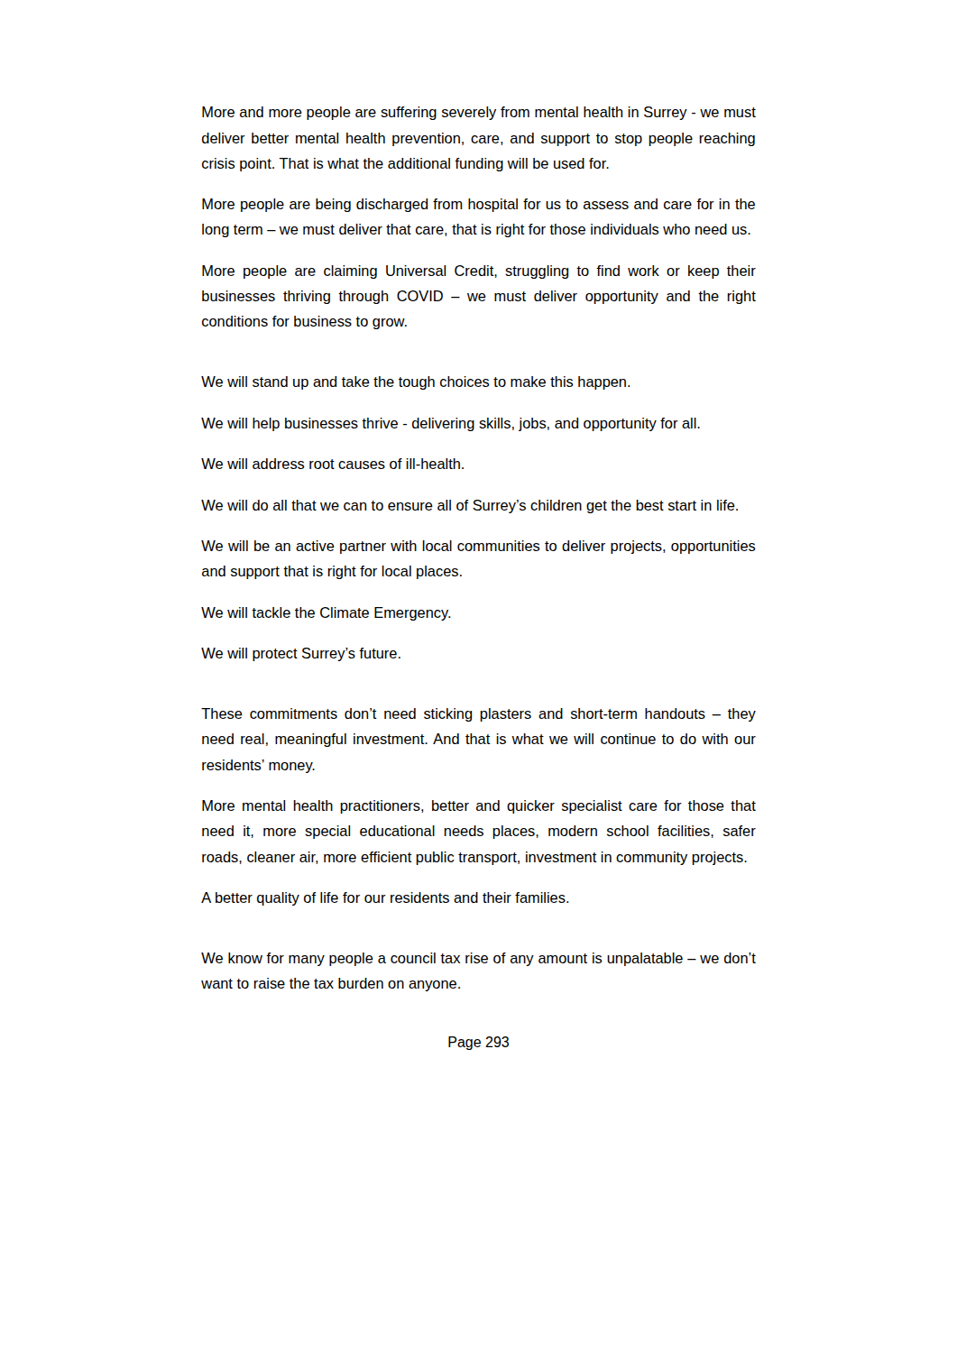More and more people are suffering severely from mental health in Surrey - we must deliver better mental health prevention, care, and support to stop people reaching crisis point. That is what the additional funding will be used for.
More people are being discharged from hospital for us to assess and care for in the long term – we must deliver that care, that is right for those individuals who need us.
More people are claiming Universal Credit, struggling to find work or keep their businesses thriving through COVID – we must deliver opportunity and the right conditions for business to grow.
We will stand up and take the tough choices to make this happen.
We will help businesses thrive - delivering skills, jobs, and opportunity for all.
We will address root causes of ill-health.
We will do all that we can to ensure all of Surrey’s children get the best start in life.
We will be an active partner with local communities to deliver projects, opportunities and support that is right for local places.
We will tackle the Climate Emergency.
We will protect Surrey’s future.
These commitments don’t need sticking plasters and short-term handouts – they need real, meaningful investment. And that is what we will continue to do with our residents’ money.
More mental health practitioners, better and quicker specialist care for those that need it, more special educational needs places, modern school facilities, safer roads, cleaner air, more efficient public transport, investment in community projects.
A better quality of life for our residents and their families.
We know for many people a council tax rise of any amount is unpalatable – we don’t want to raise the tax burden on anyone.
Page 293